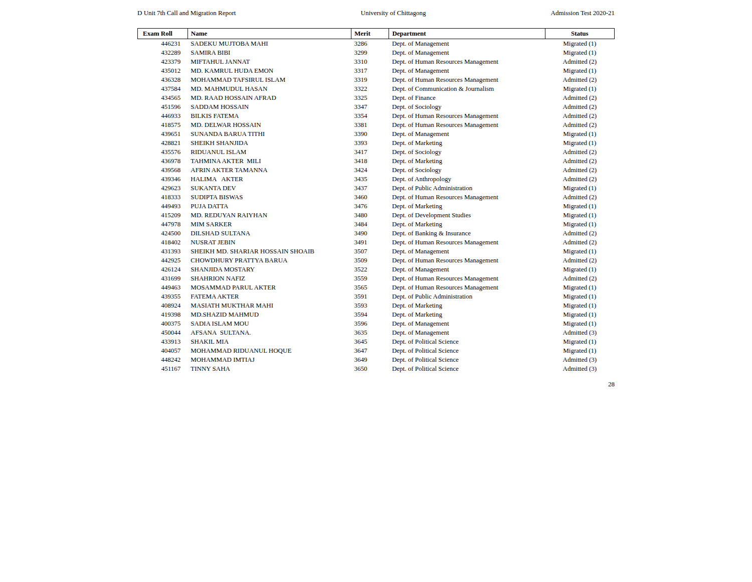D Unit 7th Call and Migration Report
University of Chittagong
Admission Test 2020-21
| Exam Roll | Name | Merit | Department | Status |
| --- | --- | --- | --- | --- |
| 446231 | SADEKU MUJTOBA MAHI | 3286 | Dept. of Management | Migrated (1) |
| 432289 | SAMIRA BIBI | 3299 | Dept. of Management | Migrated (1) |
| 423379 | MIFTAHUL JANNAT | 3310 | Dept. of Human Resources Management | Admitted (2) |
| 435012 | MD. KAMRUL HUDA EMON | 3317 | Dept. of Management | Migrated (1) |
| 436328 | MOHAMMAD TAFSIRUL ISLAM | 3319 | Dept. of Human Resources Management | Admitted (2) |
| 437584 | MD. MAHMUDUL HASAN | 3322 | Dept. of Communication & Journalism | Migrated (1) |
| 434565 | MD. RAAD HOSSAIN AFRAD | 3325 | Dept. of Finance | Admitted (2) |
| 451596 | SADDAM HOSSAIN | 3347 | Dept. of Sociology | Admitted (2) |
| 446933 | BILKIS FATEMA | 3354 | Dept. of Human Resources Management | Admitted (2) |
| 418575 | MD. DELWAR HOSSAIN | 3381 | Dept. of Human Resources Management | Admitted (2) |
| 439651 | SUNANDA BARUA TITHI | 3390 | Dept. of Management | Migrated (1) |
| 428821 | SHEIKH SHANJIDA | 3393 | Dept. of Marketing | Migrated (1) |
| 435576 | RIDUANUL ISLAM | 3417 | Dept. of Sociology | Admitted (2) |
| 436978 | TAHMINA AKTER MILI | 3418 | Dept. of Marketing | Admitted (2) |
| 439568 | AFRIN AKTER TAMANNA | 3424 | Dept. of Sociology | Admitted (2) |
| 439346 | HALIMA AKTER | 3435 | Dept. of Anthropology | Admitted (2) |
| 429623 | SUKANTA DEV | 3437 | Dept. of Public Administration | Migrated (1) |
| 418333 | SUDIPTA BISWAS | 3460 | Dept. of Human Resources Management | Admitted (2) |
| 449493 | PUJA DATTA | 3476 | Dept. of Marketing | Migrated (1) |
| 415209 | MD. REDUYAN RAIYHAN | 3480 | Dept. of Development Studies | Migrated (1) |
| 447978 | MIM SARKER | 3484 | Dept. of Marketing | Migrated (1) |
| 424500 | DILSHAD SULTANA | 3490 | Dept. of Banking & Insurance | Admitted (2) |
| 418402 | NUSRAT JEBIN | 3491 | Dept. of Human Resources Management | Admitted (2) |
| 431393 | SHEIKH MD. SHARIAR HOSSAIN SHOAIB | 3507 | Dept. of Management | Migrated (1) |
| 442925 | CHOWDHURY PRATTYA BARUA | 3509 | Dept. of Human Resources Management | Admitted (2) |
| 426124 | SHANJIDA MOSTARY | 3522 | Dept. of Management | Migrated (1) |
| 431699 | SHAHRION NAFIZ | 3559 | Dept. of Human Resources Management | Admitted (2) |
| 449463 | MOSAMMAD PARUL AKTER | 3565 | Dept. of Human Resources Management | Migrated (1) |
| 439355 | FATEMA AKTER | 3591 | Dept. of Public Administration | Migrated (1) |
| 408924 | MASIATH MUKTHAR MAHI | 3593 | Dept. of Marketing | Migrated (1) |
| 419398 | MD.SHAZID MAHMUD | 3594 | Dept. of Marketing | Migrated (1) |
| 400375 | SADIA ISLAM MOU | 3596 | Dept. of Management | Migrated (1) |
| 450044 | AFSANA SULTANA. | 3635 | Dept. of Management | Admitted (3) |
| 433913 | SHAKIL MIA | 3645 | Dept. of Political Science | Migrated (1) |
| 404057 | MOHAMMAD RIDUANUL HOQUE | 3647 | Dept. of Political Science | Migrated (1) |
| 448242 | MOHAMMAD IMTIAJ | 3649 | Dept. of Political Science | Admitted (3) |
| 451167 | TINNY SAHA | 3650 | Dept. of Political Science | Admitted (3) |
28